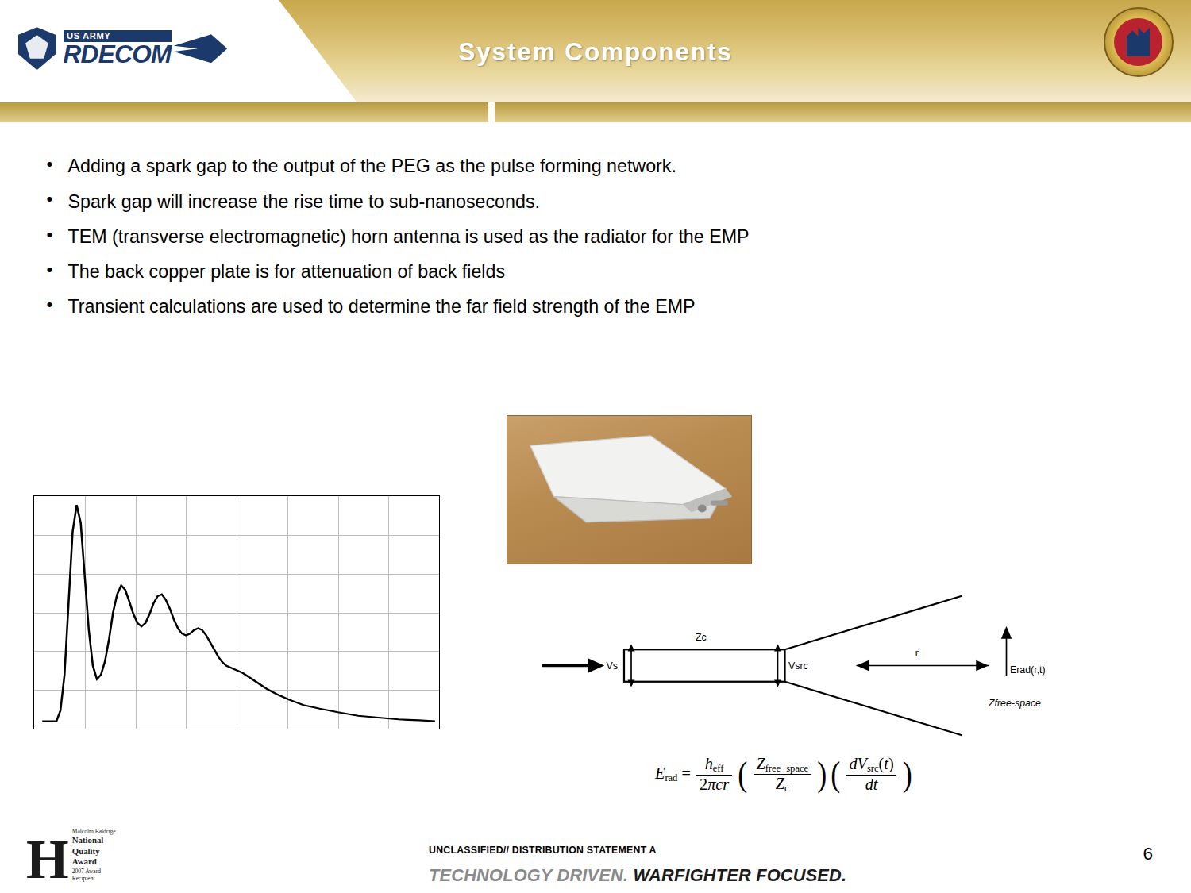System Components
US ARMY RDECOM
Adding a spark gap to the output of the PEG as the pulse forming network.
Spark gap will increase the rise time to sub-nanoseconds.
TEM (transverse electromagnetic) horn antenna is used as the radiator for the EMP
The back copper plate is for attenuation of back fields
Transient calculations are used to determine the far field strength of the EMP
Vs Zc Vsrc r Erad(r,t) Zfree-space
Erad = heff 2πcr ( Zfree−space Zc ) ( dVsrc(t) dt )
H
Malcolm Baldrige National Quality Award 2007 Award Recipient
UNCLASSIFIED// DISTRIBUTION STATEMENT A
TECHNOLOGY DRIVEN. WARFIGHTER FOCUSED.
6